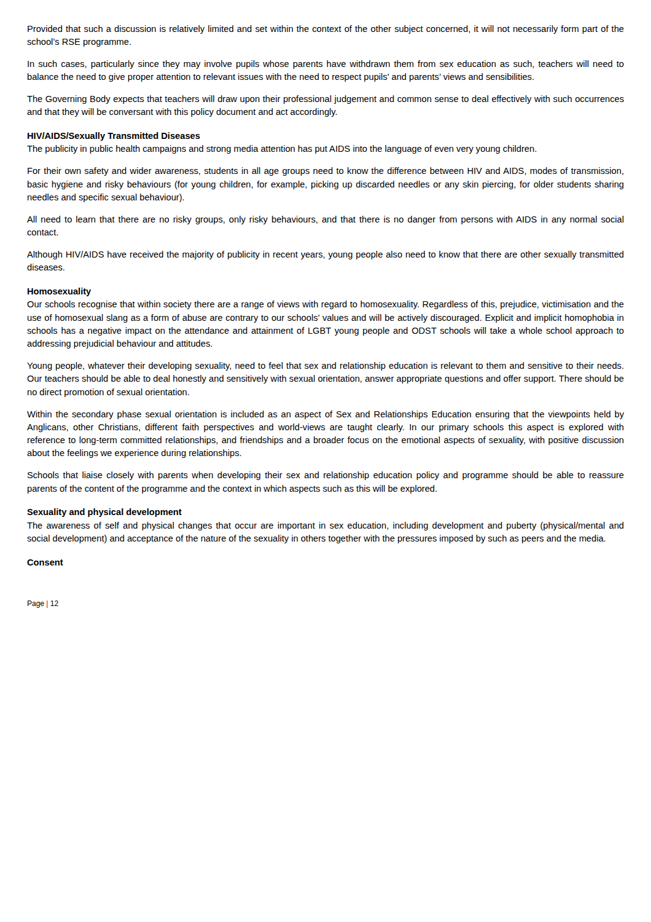Provided that such a discussion is relatively limited and set within the context of the other subject concerned, it will not necessarily form part of the school’s RSE programme.
In such cases, particularly since they may involve pupils whose parents have withdrawn them from sex education as such, teachers will need to balance the need to give proper attention to relevant issues with the need to respect pupils' and parents’ views and sensibilities.
The Governing Body expects that teachers will draw upon their professional judgement and common sense to deal effectively with such occurrences and that they will be conversant with this policy document and act accordingly.
HIV/AIDS/Sexually Transmitted Diseases
The publicity in public health campaigns and strong media attention has put AIDS into the language of even very young children.
For their own safety and wider awareness, students in all age groups need to know the difference between HIV and AIDS, modes of transmission, basic hygiene and risky behaviours (for young children, for example, picking up discarded needles or any skin piercing, for older students sharing needles and specific sexual behaviour).
All need to learn that there are no risky groups, only risky behaviours, and that there is no danger from persons with AIDS in any normal social contact.
Although HIV/AIDS have received the majority of publicity in recent years, young people also need to know that there are other sexually transmitted diseases.
Homosexuality
Our schools recognise that within society there are a range of views with regard to homosexuality. Regardless of this, prejudice, victimisation and the use of homosexual slang as a form of abuse are contrary to our schools’ values and will be actively discouraged. Explicit and implicit homophobia in schools has a negative impact on the attendance and attainment of LGBT young people and ODST schools will take a whole school approach to addressing prejudicial behaviour and attitudes.
Young people, whatever their developing sexuality, need to feel that sex and relationship education is relevant to them and sensitive to their needs. Our teachers should be able to deal honestly and sensitively with sexual orientation, answer appropriate questions and offer support. There should be no direct promotion of sexual orientation.
Within the secondary phase sexual orientation is included as an aspect of Sex and Relationships Education ensuring that the viewpoints held by Anglicans, other Christians, different faith perspectives and world-views are taught clearly. In our primary schools this aspect is explored with reference to long-term committed relationships, and friendships and a broader focus on the emotional aspects of sexuality, with positive discussion about the feelings we experience during relationships.
Schools that liaise closely with parents when developing their sex and relationship education policy and programme should be able to reassure parents of the content of the programme and the context in which aspects such as this will be explored.
Sexuality and physical development
The awareness of self and physical changes that occur are important in sex education, including development and puberty (physical/mental and social development) and acceptance of the nature of the sexuality in others together with the pressures imposed by such as peers and the media.
Consent
Page | 12